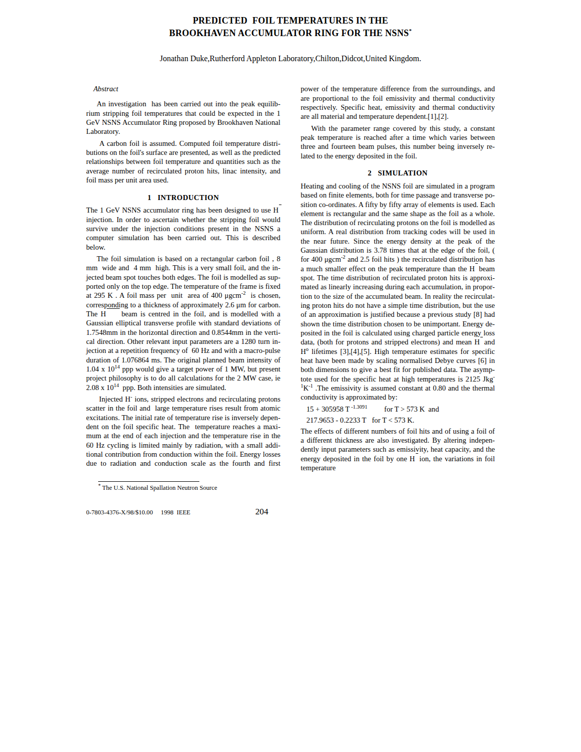PREDICTED FOIL TEMPERATURES IN THE
BROOKHAVEN ACCUMULATOR RING FOR THE NSNS*
Jonathan Duke,Rutherford Appleton Laboratory,Chilton,Didcot,United Kingdom.
Abstract
An investigation has been carried out into the peak equilibrium stripping foil temperatures that could be expected in the 1 GeV NSNS Accumulator Ring proposed by Brookhaven National Laboratory.
A carbon foil is assumed. Computed foil temperature distributions on the foil's surface are presented, as well as the predicted relationships between foil temperature and quantities such as the average number of recirculated proton hits, linac intensity, and foil mass per unit area used.
1 INTRODUCTION
The 1 GeV NSNS accumulator ring has been designed to use H injection. In order to ascertain whether the stripping foil would survive under the injection conditions present in the NSNS a computer simulation has been carried out. This is described below.
The foil simulation is based on a rectangular carbon foil , 8 mm wide and 4 mm high. This is a very small foil, and the injected beam spot touches both edges. The foil is modelled as supported only on the top edge. The temperature of the frame is fixed at 295 K . A foil mass per unit area of 400 μgcm-2 is chosen, corresponding to a thickness of approximately 2.6 μm for carbon. The H beam is centred in the foil, and is modelled with a Gaussian elliptical transverse profile with standard deviations of 1.7548mm in the horizontal direction and 0.8544mm in the vertical direction. Other relevant input parameters are a 1280 turn injection at a repetition frequency of 60 Hz and with a macro-pulse duration of 1.076864 ms. The original planned beam intensity of 1.04 x 1014 ppp would give a target power of 1 MW, but present project philosophy is to do all calculations for the 2 MW case, ie 2.08 x 1014 ppp. Both intensities are simulated.
Injected H- ions, stripped electrons and recirculating protons scatter in the foil and large temperature rises result from atomic excitations. The initial rate of temperature rise is inversely dependent on the foil specific heat. The temperature reaches a maximum at the end of each injection and the temperature rise in the 60 Hz cycling is limited mainly by radiation, with a small additional contribution from conduction within the foil. Energy losses due to radiation and conduction scale as the fourth and first power of the temperature difference from the surroundings, and are proportional to the foil emissivity and thermal conductivity respectively. Specific heat, emissivity and thermal conductivity are all material and temperature dependent.[1],[2].
With the parameter range covered by this study, a constant peak temperature is reached after a time which varies between three and fourteen beam pulses, this number being inversely related to the energy deposited in the foil.
2 SIMULATION
Heating and cooling of the NSNS foil are simulated in a program based on finite elements, both for time passage and transverse position co-ordinates. A fifty by fifty array of elements is used. Each element is rectangular and the same shape as the foil as a whole. The distribution of recirculating protons on the foil is modelled as uniform. A real distribution from tracking codes will be used in the near future. Since the energy density at the peak of the Gaussian distribution is 3.78 times that at the edge of the foil, ( for 400 μgcm-2 and 2.5 foil hits ) the recirculated distribution has a much smaller effect on the peak temperature than the H beam spot. The time distribution of recirculated proton hits is approximated as linearly increasing during each accumulation, in proportion to the size of the accumulated beam. In reality the recirculating proton hits do not have a simple time distribution, but the use of an approximation is justified because a previous study [8] had shown the time distribution chosen to be unimportant. Energy deposited in the foil is calculated using charged particle energy loss data, (both for protons and stripped electrons) and mean H and Ho lifetimes [3],[4],[5]. High temperature estimates for specific heat have been made by scaling normalised Debye curves [6] in both dimensions to give a best fit for published data. The asymptote used for the specific heat at high temperatures is 2125 Jkg-1K-1 .The emissivity is assumed constant at 0.80 and the thermal conductivity is approximated by:
15 + 305958 T -1.3091 for T > 573 K and
217.9653 - 0.2233 T for T < 573 K.
The effects of different numbers of foil hits and of using a foil of a different thickness are also investigated. By altering independently input parameters such as emissivity, heat capacity, and the energy deposited in the foil by one H ion, the variations in foil temperature
* The U.S. National Spallation Neutron Source
0-7803-4376-X/98/$10.00 1998 IEEE 204